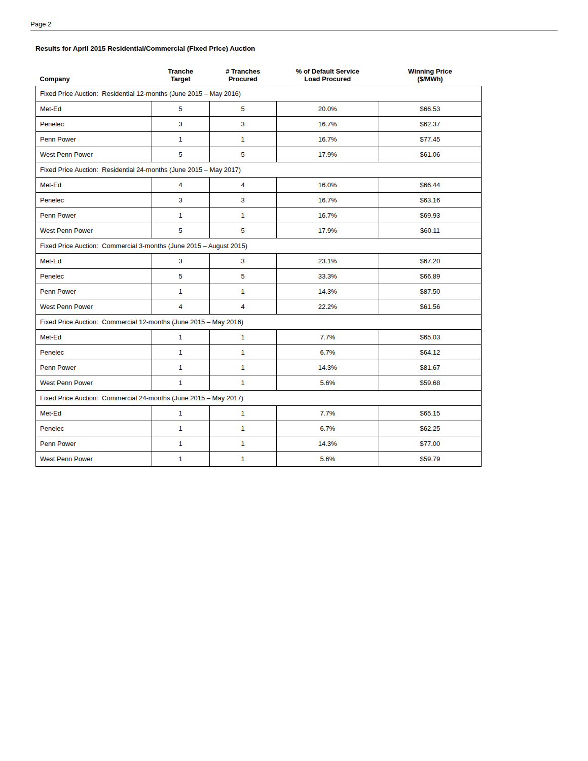Page 2
Results for April 2015 Residential/Commercial (Fixed Price) Auction
| Company | Tranche Target | # Tranches Procured | % of Default Service Load Procured | Winning Price ($/MWh) |
| --- | --- | --- | --- | --- |
| Fixed Price Auction: Residential 12-months (June 2015 – May 2016) |
| Met-Ed | 5 | 5 | 20.0% | $66.53 |
| Penelec | 3 | 3 | 16.7% | $62.37 |
| Penn Power | 1 | 1 | 16.7% | $77.45 |
| West Penn Power | 5 | 5 | 17.9% | $61.06 |
| Fixed Price Auction: Residential 24-months (June 2015 – May 2017) |
| Met-Ed | 4 | 4 | 16.0% | $66.44 |
| Penelec | 3 | 3 | 16.7% | $63.16 |
| Penn Power | 1 | 1 | 16.7% | $69.93 |
| West Penn Power | 5 | 5 | 17.9% | $60.11 |
| Fixed Price Auction: Commercial 3-months (June 2015 – August 2015) |
| Met-Ed | 3 | 3 | 23.1% | $67.20 |
| Penelec | 5 | 5 | 33.3% | $66.89 |
| Penn Power | 1 | 1 | 14.3% | $87.50 |
| West Penn Power | 4 | 4 | 22.2% | $61.56 |
| Fixed Price Auction: Commercial 12-months (June 2015 – May 2016) |
| Met-Ed | 1 | 1 | 7.7% | $65.03 |
| Penelec | 1 | 1 | 6.7% | $64.12 |
| Penn Power | 1 | 1 | 14.3% | $81.67 |
| West Penn Power | 1 | 1 | 5.6% | $59.68 |
| Fixed Price Auction: Commercial 24-months (June 2015 – May 2017) |
| Met-Ed | 1 | 1 | 7.7% | $65.15 |
| Penelec | 1 | 1 | 6.7% | $62.25 |
| Penn Power | 1 | 1 | 14.3% | $77.00 |
| West Penn Power | 1 | 1 | 5.6% | $59.79 |